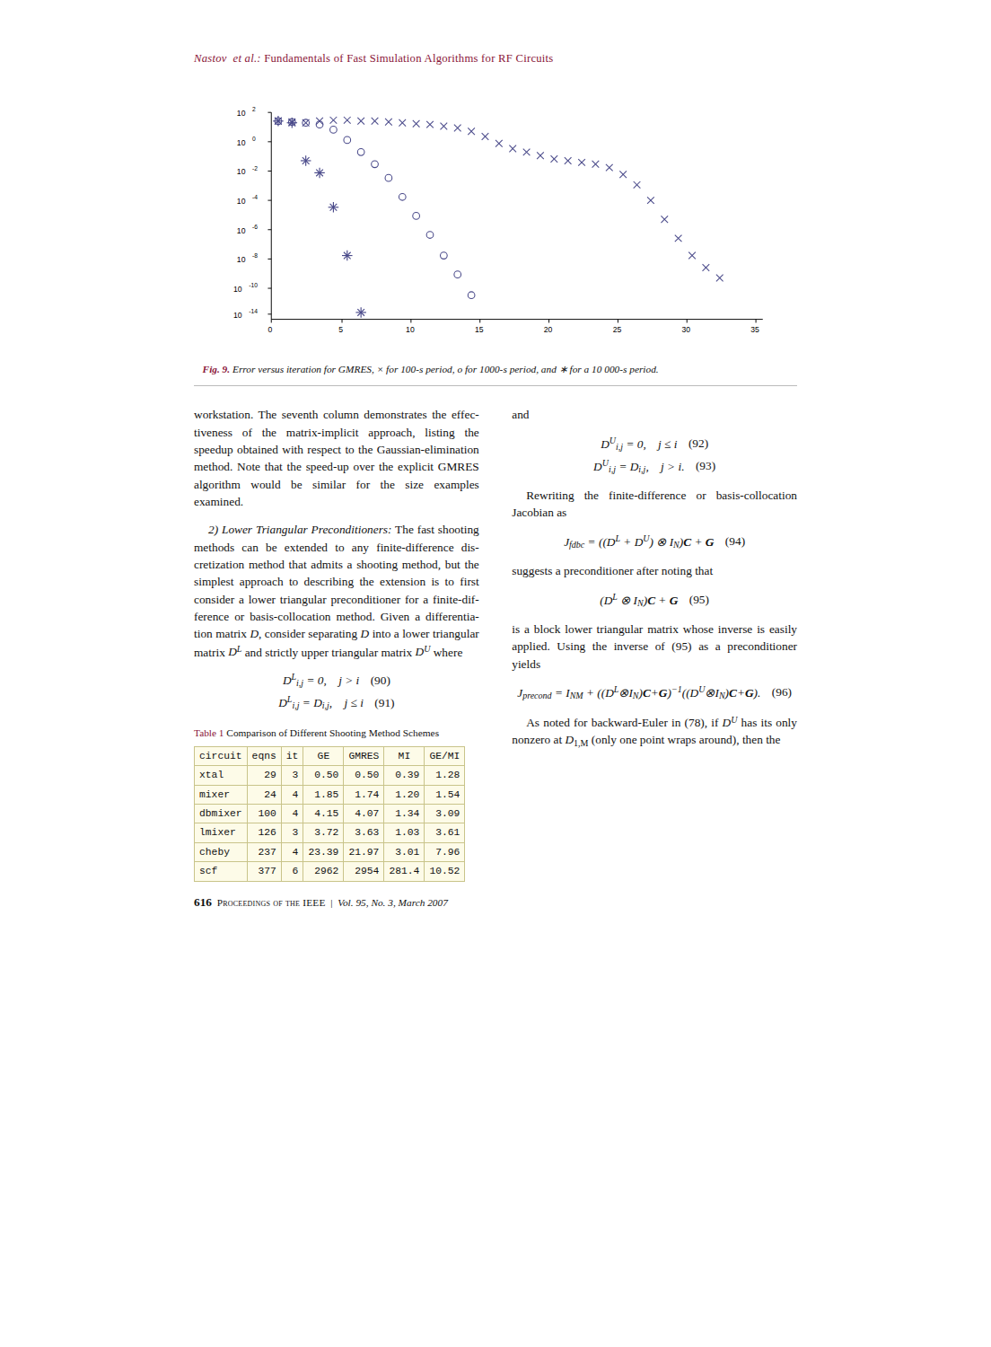Nastov et al.: Fundamentals of Fast Simulation Algorithms for RF Circuits
Fig. 9. Error versus iteration for GMRES, × for 100-s period, o for 1000-s period, and ∗ for a 10 000-s period.
workstation. The seventh column demonstrates the effectiveness of the matrix-implicit approach, listing the speedup obtained with respect to the Gaussian-elimination method. Note that the speed-up over the explicit GMRES algorithm would be similar for the size examples examined.
2) Lower Triangular Preconditioners: The fast shooting methods can be extended to any finite-difference discretization method that admits a shooting method, but the simplest approach to describing the extension is to first consider a lower triangular preconditioner for a finite-difference or basis-collocation method. Given a differentiation matrix D, consider separating D into a lower triangular matrix DL and strictly upper triangular matrix DU where
DLi,j = 0, j > i (90)
DLi,j = Di,j, j ≤ i (91)
Table 1 Comparison of Different Shooting Method Schemes
| circuit | eqns | it | GE | GMRES | MI | GE/MI |
| --- | --- | --- | --- | --- | --- | --- |
| xtal | 29 | 3 | 0.50 | 0.50 | 0.39 | 1.28 |
| mixer | 24 | 4 | 1.85 | 1.74 | 1.20 | 1.54 |
| dbmixer | 100 | 4 | 4.15 | 4.07 | 1.34 | 3.09 |
| lmixer | 126 | 3 | 3.72 | 3.63 | 1.03 | 3.61 |
| cheby | 237 | 4 | 23.39 | 21.97 | 3.01 | 7.96 |
| scf | 377 | 6 | 2962 | 2954 | 281.4 | 10.52 |
and
DUi,j = 0, j ≤ i (92)
DUi,j = Di,j, j > i. (93)
Rewriting the finite-difference or basis-collocation Jacobian as
Jfdbc = ((DL + DU) ⊗ IN)C + G (94)
suggests a preconditioner after noting that
(DL ⊗ IN)C + G (95)
is a block lower triangular matrix whose inverse is easily applied. Using the inverse of (95) as a preconditioner yields
Jprecond = INM + ((DL⊗IN)C+G)−1((DU⊗IN)C+G). (96)
As noted for backward-Euler in (78), if DU has its only nonzero at D1,M (only one point wraps around), then the
616 Proceedings of the IEEE | Vol. 95, No. 3, March 2007